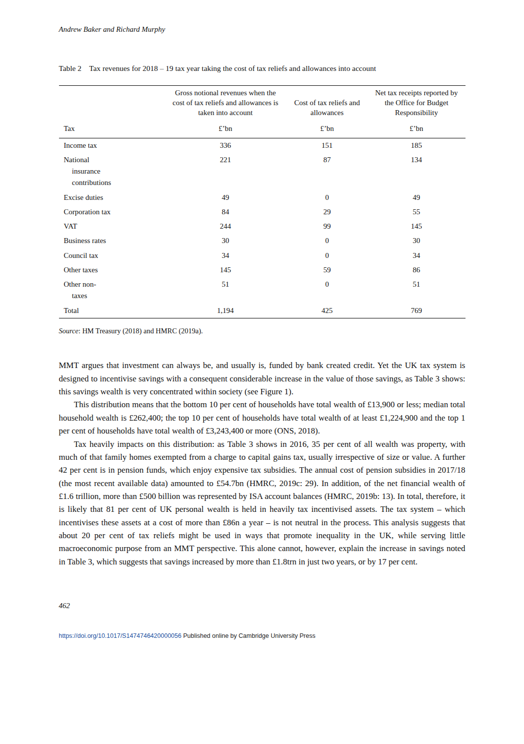Andrew Baker and Richard Murphy
Table 2 Tax revenues for 2018 – 19 tax year taking the cost of tax reliefs and allowances into account
| | Gross notional revenues when the cost of tax reliefs and allowances is taken into account | Cost of tax reliefs and allowances | Net tax receipts reported by the Office for Budget Responsibility |
| --- | --- | --- | --- |
| Tax | £’bn | £’bn | £’bn |
| Income tax | 336 | 151 | 185 |
| National insurance contributions | 221 | 87 | 134 |
| Excise duties | 49 | 0 | 49 |
| Corporation tax | 84 | 29 | 55 |
| VAT | 244 | 99 | 145 |
| Business rates | 30 | 0 | 30 |
| Council tax | 34 | 0 | 34 |
| Other taxes | 145 | 59 | 86 |
| Other non- taxes | 51 | 0 | 51 |
| Total | 1,194 | 425 | 769 |
Source: HM Treasury (2018) and HMRC (2019a).
MMT argues that investment can always be, and usually is, funded by bank created credit. Yet the UK tax system is designed to incentivise savings with a consequent considerable increase in the value of those savings, as Table 3 shows: this savings wealth is very concentrated within society (see Figure 1).
This distribution means that the bottom 10 per cent of households have total wealth of £13,900 or less; median total household wealth is £262,400; the top 10 per cent of households have total wealth of at least £1,224,900 and the top 1 per cent of households have total wealth of £3,243,400 or more (ONS, 2018).
Tax heavily impacts on this distribution: as Table 3 shows in 2016, 35 per cent of all wealth was property, with much of that family homes exempted from a charge to capital gains tax, usually irrespective of size or value. A further 42 per cent is in pension funds, which enjoy expensive tax subsidies. The annual cost of pension subsidies in 2017/18 (the most recent available data) amounted to £54.7bn (HMRC, 2019c: 29). In addition, of the net financial wealth of £1.6 trillion, more than £500 billion was represented by ISA account balances (HMRC, 2019b: 13). In total, therefore, it is likely that 81 per cent of UK personal wealth is held in heavily tax incentivised assets. The tax system – which incentivises these assets at a cost of more than £86n a year – is not neutral in the process. This analysis suggests that about 20 per cent of tax reliefs might be used in ways that promote inequality in the UK, while serving little macroeconomic purpose from an MMT perspective. This alone cannot, however, explain the increase in savings noted in Table 3, which suggests that savings increased by more than £1.8trn in just two years, or by 17 per cent.
462
https://doi.org/10.1017/S1474746420000056 Published online by Cambridge University Press